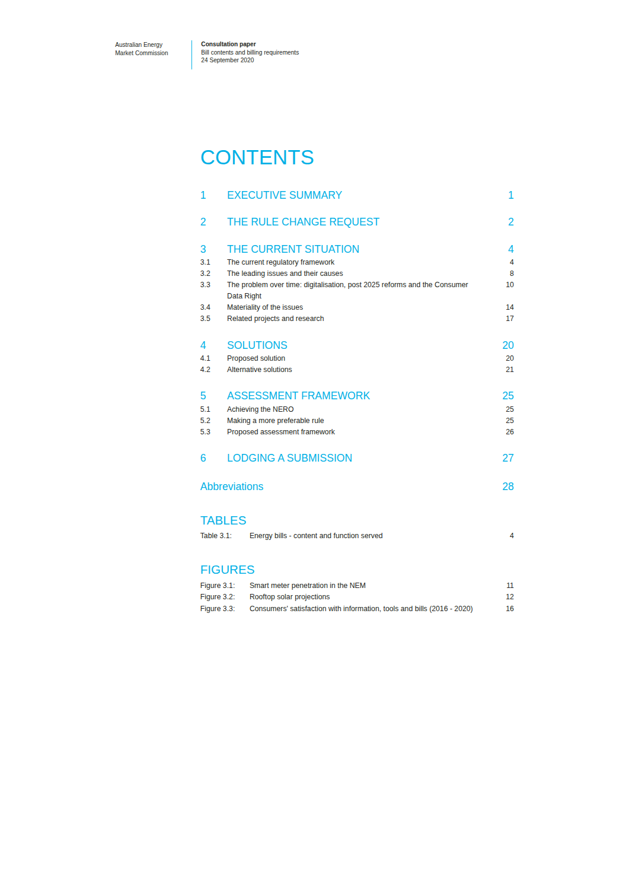Australian Energy
Market Commission
Consultation paper
Bill contents and billing requirements
24 September 2020
CONTENTS
1 EXECUTIVE SUMMARY 1
2 THE RULE CHANGE REQUEST 2
3 THE CURRENT SITUATION 4
3.1 The current regulatory framework 4
3.2 The leading issues and their causes 8
3.3 The problem over time: digitalisation, post 2025 reforms and the Consumer Data Right 10
3.4 Materiality of the issues 14
3.5 Related projects and research 17
4 SOLUTIONS 20
4.1 Proposed solution 20
4.2 Alternative solutions 21
5 ASSESSMENT FRAMEWORK 25
5.1 Achieving the NERO 25
5.2 Making a more preferable rule 25
5.3 Proposed assessment framework 26
6 LODGING A SUBMISSION 27
Abbreviations 28
TABLES
Table 3.1: Energy bills - content and function served 4
FIGURES
Figure 3.1: Smart meter penetration in the NEM 11
Figure 3.2: Rooftop solar projections 12
Figure 3.3: Consumers' satisfaction with information, tools and bills (2016 - 2020) 16